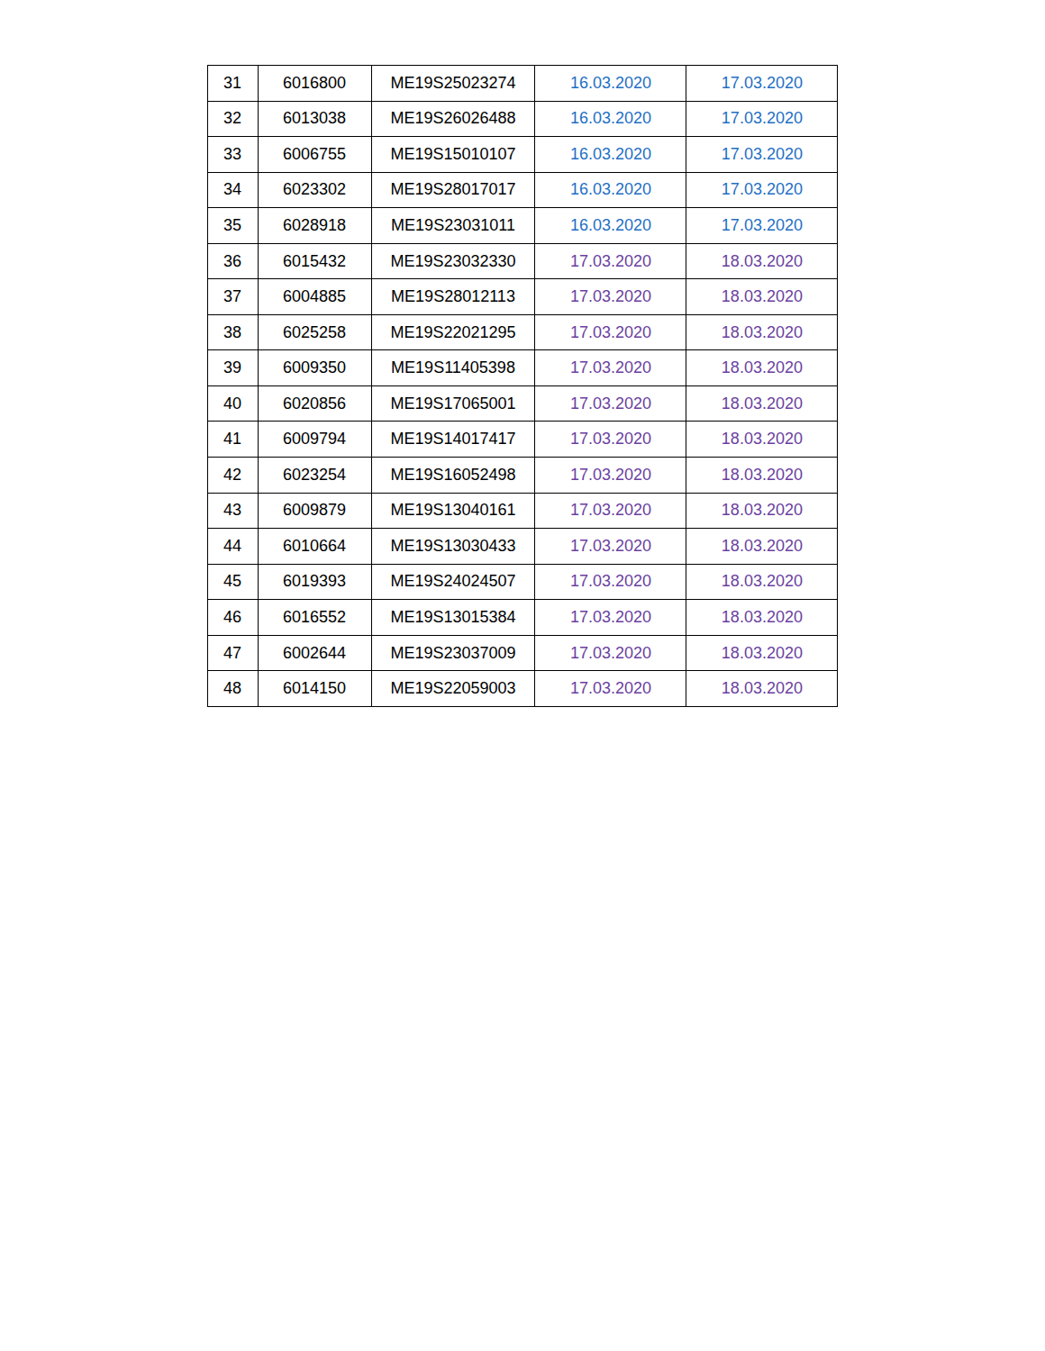| 31 | 6016800 | ME19S25023274 | 16.03.2020 | 17.03.2020 |
| 32 | 6013038 | ME19S26026488 | 16.03.2020 | 17.03.2020 |
| 33 | 6006755 | ME19S15010107 | 16.03.2020 | 17.03.2020 |
| 34 | 6023302 | ME19S28017017 | 16.03.2020 | 17.03.2020 |
| 35 | 6028918 | ME19S23031011 | 16.03.2020 | 17.03.2020 |
| 36 | 6015432 | ME19S23032330 | 17.03.2020 | 18.03.2020 |
| 37 | 6004885 | ME19S28012113 | 17.03.2020 | 18.03.2020 |
| 38 | 6025258 | ME19S22021295 | 17.03.2020 | 18.03.2020 |
| 39 | 6009350 | ME19S11405398 | 17.03.2020 | 18.03.2020 |
| 40 | 6020856 | ME19S17065001 | 17.03.2020 | 18.03.2020 |
| 41 | 6009794 | ME19S14017417 | 17.03.2020 | 18.03.2020 |
| 42 | 6023254 | ME19S16052498 | 17.03.2020 | 18.03.2020 |
| 43 | 6009879 | ME19S13040161 | 17.03.2020 | 18.03.2020 |
| 44 | 6010664 | ME19S13030433 | 17.03.2020 | 18.03.2020 |
| 45 | 6019393 | ME19S24024507 | 17.03.2020 | 18.03.2020 |
| 46 | 6016552 | ME19S13015384 | 17.03.2020 | 18.03.2020 |
| 47 | 6002644 | ME19S23037009 | 17.03.2020 | 18.03.2020 |
| 48 | 6014150 | ME19S22059003 | 17.03.2020 | 18.03.2020 |